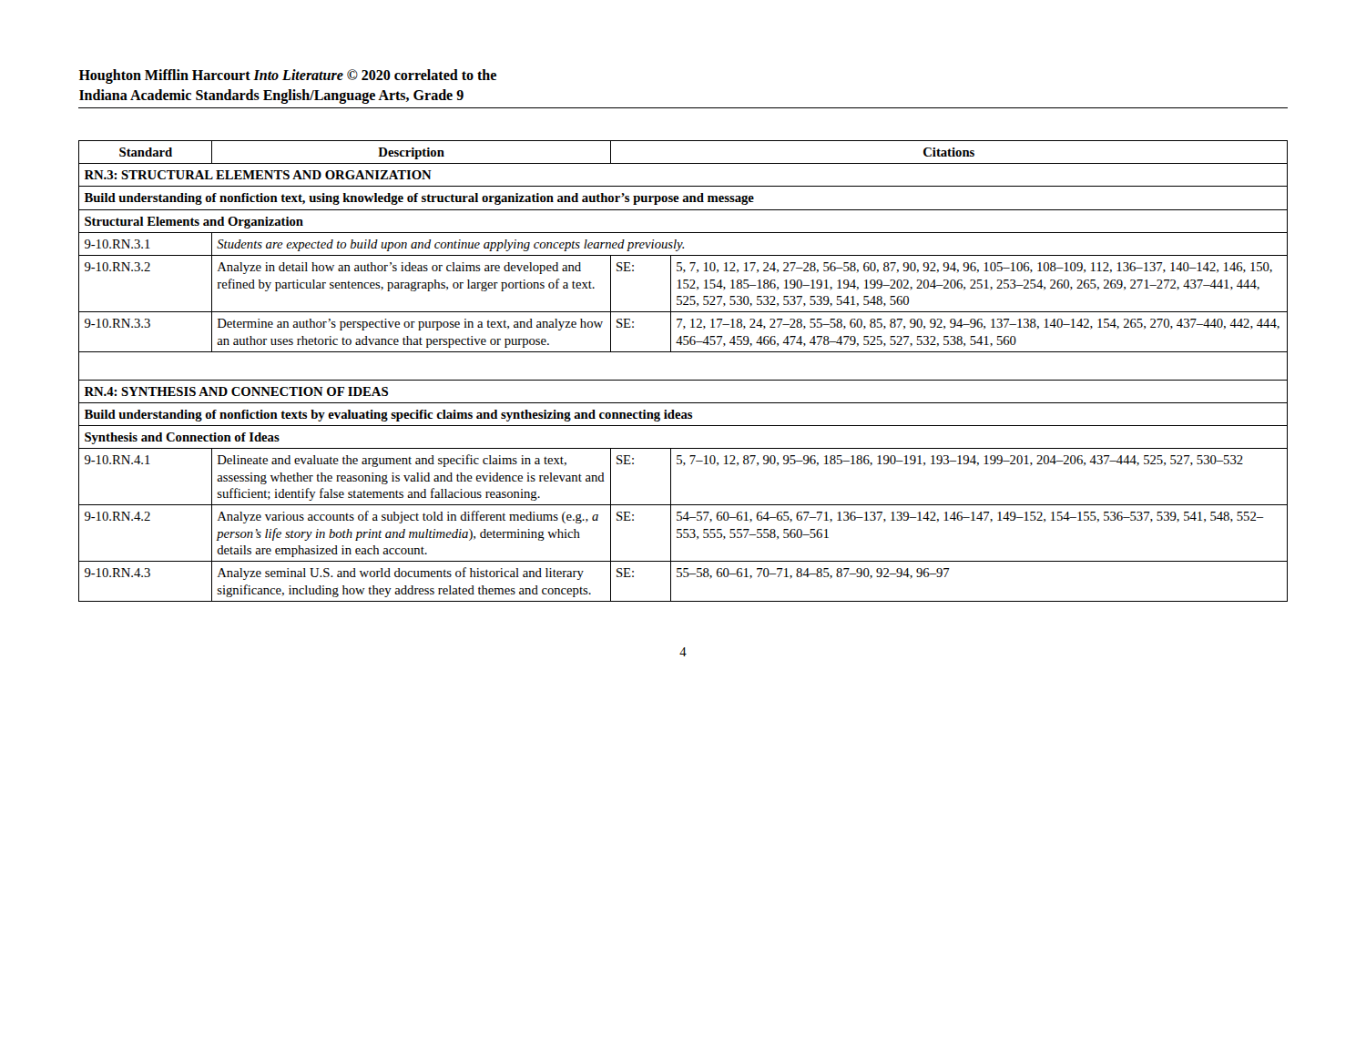Houghton Mifflin Harcourt Into Literature © 2020 correlated to the
Indiana Academic Standards English/Language Arts, Grade 9
| Standard | Description | Citations |
| --- | --- | --- |
| RN.3: STRUCTURAL ELEMENTS AND ORGANIZATION |
| Build understanding of nonfiction text, using knowledge of structural organization and author’s purpose and message |
| Structural Elements and Organization |
| 9-10.RN.3.1 | Students are expected to build upon and continue applying concepts learned previously. |
| 9-10.RN.3.2 | Analyze in detail how an author’s ideas or claims are developed and refined by particular sentences, paragraphs, or larger portions of a text. | SE: | 5, 7, 10, 12, 17, 24, 27–28, 56–58, 60, 87, 90, 92, 94, 96, 105–106, 108–109, 112, 136–137, 140–142, 146, 150, 152, 154, 185–186, 190–191, 194, 199–202, 204–206, 251, 253–254, 260, 265, 269, 271–272, 437–441, 444, 525, 527, 530, 532, 537, 539, 541, 548, 560 |
| 9-10.RN.3.3 | Determine an author’s perspective or purpose in a text, and analyze how an author uses rhetoric to advance that perspective or purpose. | SE: | 7, 12, 17–18, 24, 27–28, 55–58, 60, 85, 87, 90, 92, 94–96, 137–138, 140–142, 154, 265, 270, 437–440, 442, 444, 456–457, 459, 466, 474, 478–479, 525, 527, 532, 538, 541, 560 |
| RN.4: SYNTHESIS AND CONNECTION OF IDEAS |
| Build understanding of nonfiction texts by evaluating specific claims and synthesizing and connecting ideas |
| Synthesis and Connection of Ideas |
| 9-10.RN.4.1 | Delineate and evaluate the argument and specific claims in a text, assessing whether the reasoning is valid and the evidence is relevant and sufficient; identify false statements and fallacious reasoning. | SE: | 5, 7–10, 12, 87, 90, 95–96, 185–186, 190–191, 193–194, 199–201, 204–206, 437–444, 525, 527, 530–532 |
| 9-10.RN.4.2 | Analyze various accounts of a subject told in different mediums (e.g ., a person’s life story in both print and multimedia ), determining which details are emphasized in each account. | SE: | 54–57, 60–61, 64–65, 67–71, 136–137, 139–142, 146–147, 149–152, 154–155, 536–537, 539, 541, 548, 552–553, 555, 557–558, 560–561 |
| 9-10.RN.4.3 | Analyze seminal U.S. and world documents of historical and literary significance, including how they address related themes and concepts. | SE: | 55–58, 60–61, 70–71, 84–85, 87–90, 92–94, 96–97 |
4